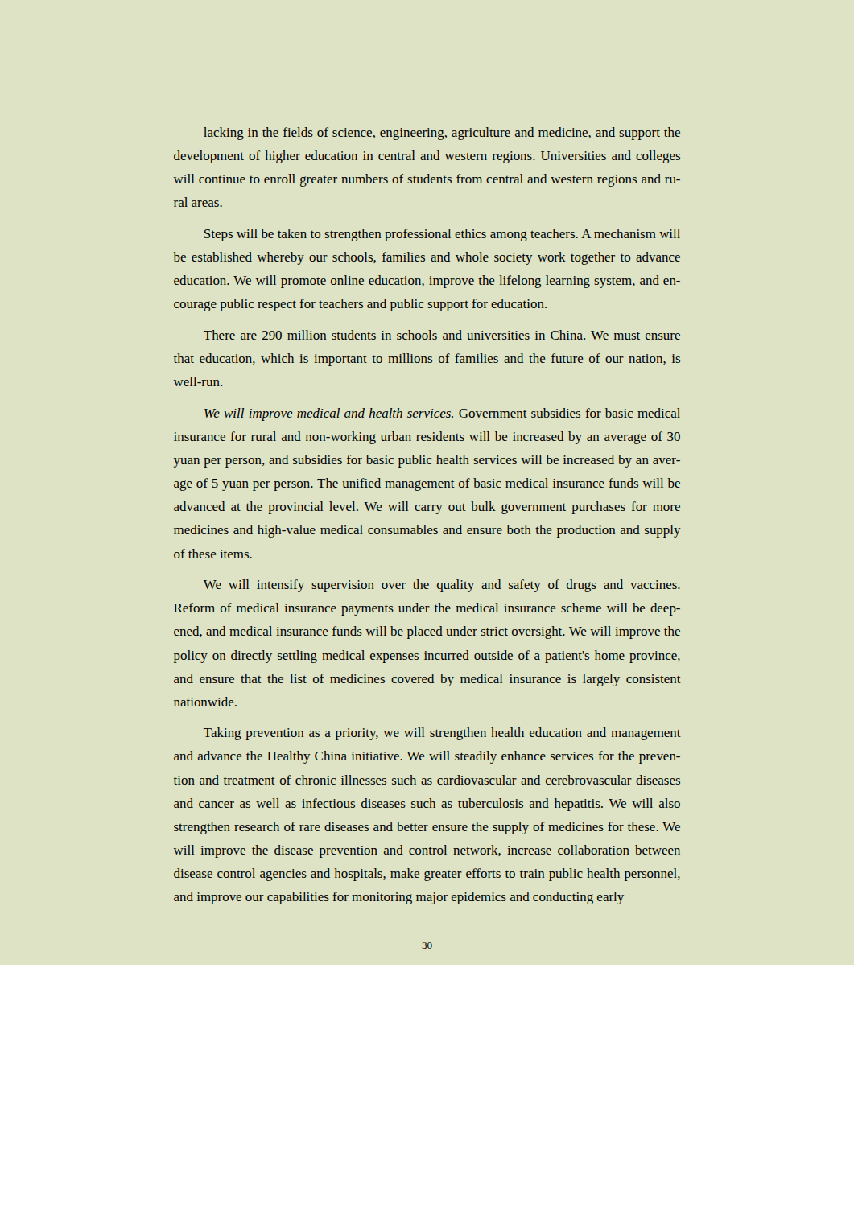lacking in the fields of science, engineering, agriculture and medicine, and support the development of higher education in central and western regions. Universities and colleges will continue to enroll greater numbers of students from central and western regions and rural areas.
Steps will be taken to strengthen professional ethics among teachers. A mechanism will be established whereby our schools, families and whole society work together to advance education. We will promote online education, improve the lifelong learning system, and encourage public respect for teachers and public support for education.
There are 290 million students in schools and universities in China. We must ensure that education, which is important to millions of families and the future of our nation, is well-run.
We will improve medical and health services. Government subsidies for basic medical insurance for rural and non-working urban residents will be increased by an average of 30 yuan per person, and subsidies for basic public health services will be increased by an average of 5 yuan per person. The unified management of basic medical insurance funds will be advanced at the provincial level. We will carry out bulk government purchases for more medicines and high-value medical consumables and ensure both the production and supply of these items.
We will intensify supervision over the quality and safety of drugs and vaccines. Reform of medical insurance payments under the medical insurance scheme will be deepened, and medical insurance funds will be placed under strict oversight. We will improve the policy on directly settling medical expenses incurred outside of a patient's home province, and ensure that the list of medicines covered by medical insurance is largely consistent nationwide.
Taking prevention as a priority, we will strengthen health education and management and advance the Healthy China initiative. We will steadily enhance services for the prevention and treatment of chronic illnesses such as cardiovascular and cerebrovascular diseases and cancer as well as infectious diseases such as tuberculosis and hepatitis. We will also strengthen research of rare diseases and better ensure the supply of medicines for these. We will improve the disease prevention and control network, increase collaboration between disease control agencies and hospitals, make greater efforts to train public health personnel, and improve our capabilities for monitoring major epidemics and conducting early
30